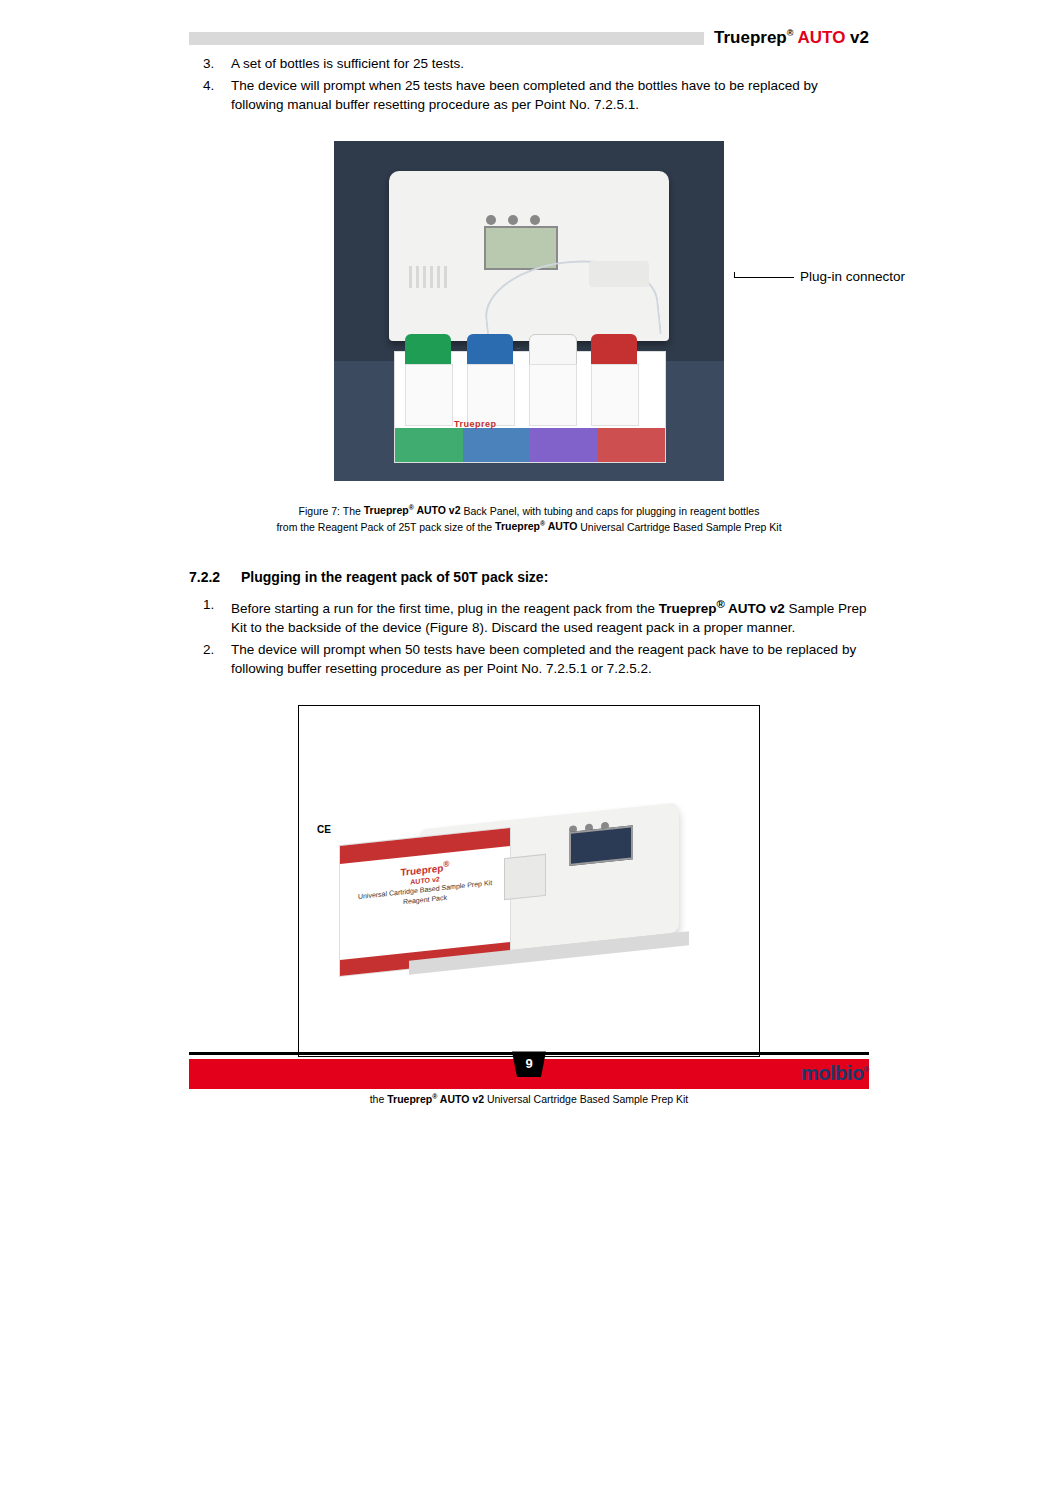Trueprep® AUTO v2
3. A set of bottles is sufficient for 25 tests.
4. The device will prompt when 25 tests have been completed and the bottles have to be replaced by following manual buffer resetting procedure as per Point No. 7.2.5.1.
Trueprep
Plug-in connector
Figure 7: The Trueprep® AUTO v2 Back Panel, with tubing and caps for plugging in reagent bottles
from the Reagent Pack of 25T pack size of the Trueprep® AUTO Universal Cartridge Based Sample Prep Kit
7.2.2 Plugging in the reagent pack of 50T pack size:
1. Before starting a run for the first time, plug in the reagent pack from the Trueprep® AUTO v2 Sample Prep Kit to the backside of the device (Figure 8). Discard the used reagent pack in a proper manner.
2. The device will prompt when 50 tests have been completed and the reagent pack have to be replaced by following buffer resetting procedure as per Point No. 7.2.5.1 or 7.2.5.2.
CE
Trueprep®
AUTO v2
Universal Cartridge Based Sample Prep Kit
Reagent Pack
Figure 8: The Trueprep® AUTO v2 device Back Panel with Reagent Pack (50T) of
the Trueprep® AUTO v2 Universal Cartridge Based Sample Prep Kit
9
molbio®